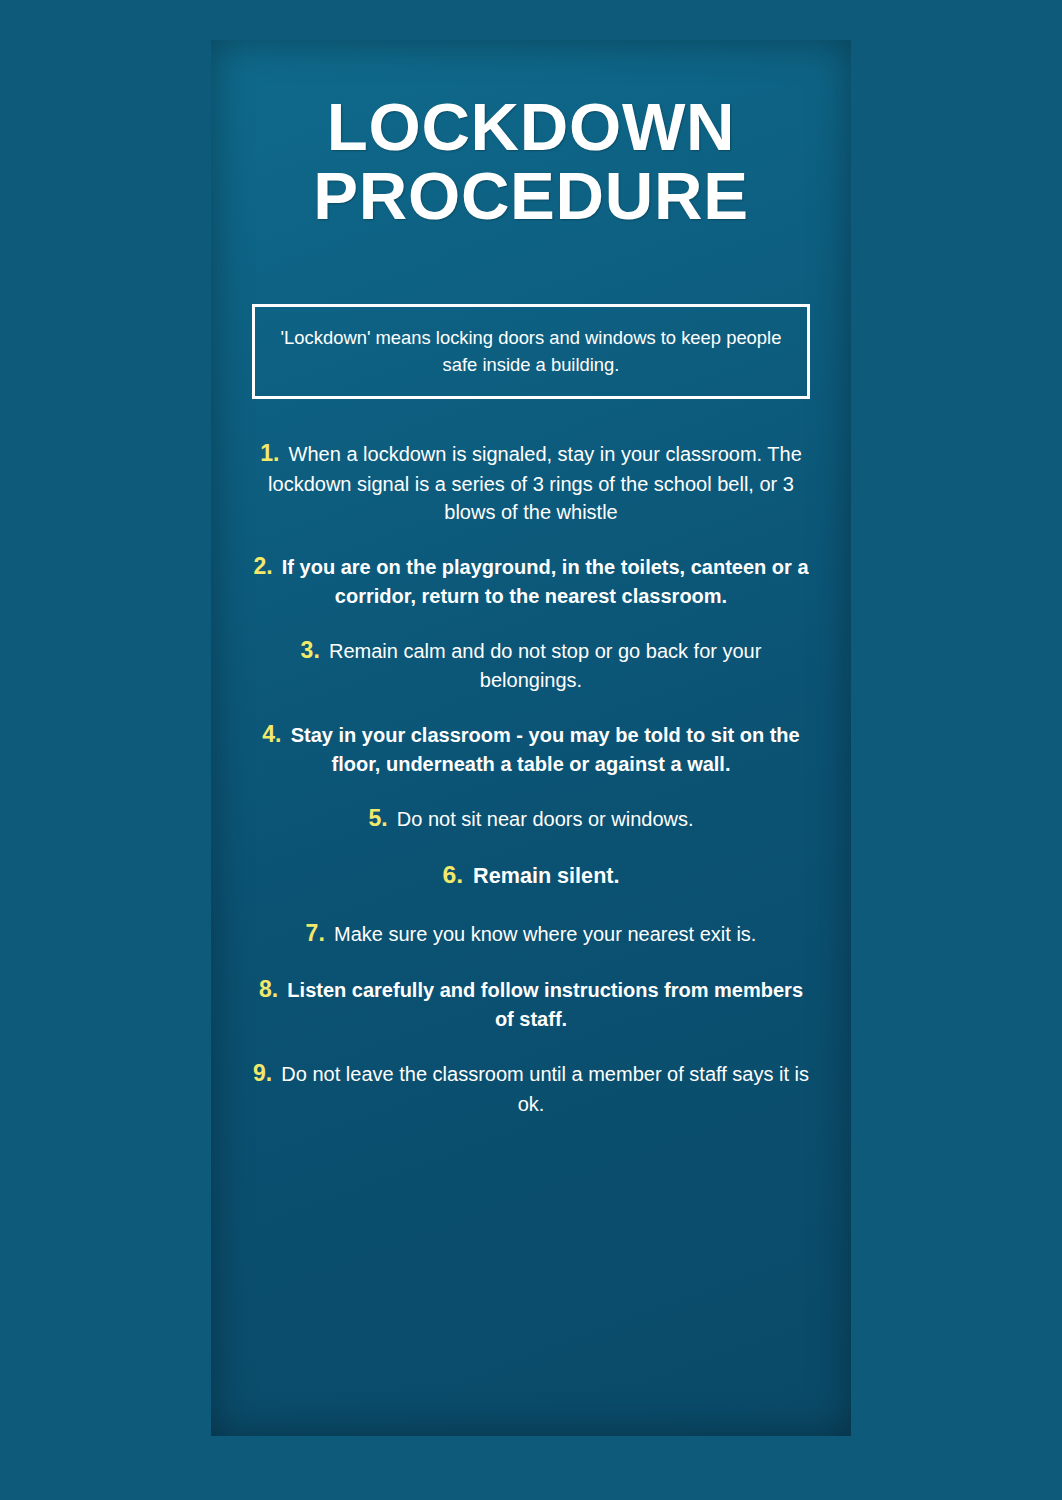LOCKDOWN
PROCEDURE
'Lockdown' means locking doors and windows to keep people safe inside a building.
When a lockdown is signaled, stay in your classroom. The lockdown signal is a series of 3 rings of the school bell, or 3 blows of the whistle
If you are on the playground, in the toilets, canteen or a corridor, return to the nearest classroom.
Remain calm and do not stop or go back for your belongings.
Stay in your classroom - you may be told to sit on the floor, underneath a table or against a wall.
Do not sit near doors or windows.
Remain silent.
Make sure you know where your nearest exit is.
Listen carefully and follow instructions from members of staff.
Do not leave the classroom until a member of staff says it is ok.